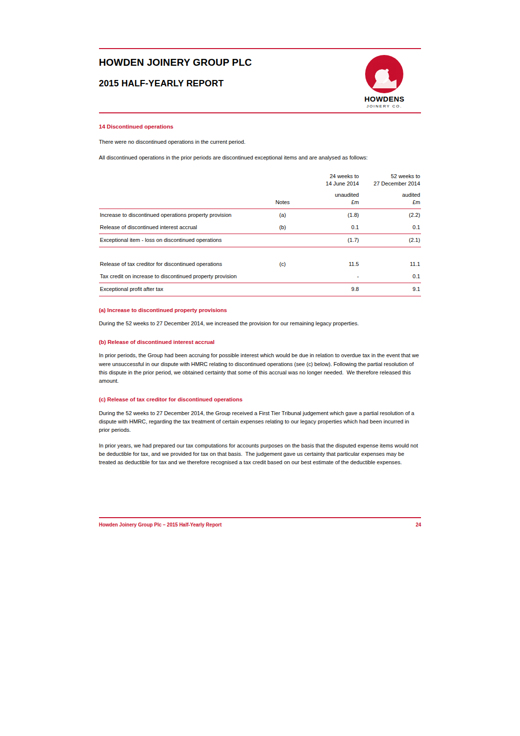HOWDEN JOINERY GROUP PLC
2015 HALF-YEARLY REPORT
HOWDENS
JOINERY CO.
14 Discontinued operations
There were no discontinued operations in the current period.
All discontinued operations in the prior periods are discontinued exceptional items and are analysed as follows:
| | | 24 weeks to 14 June 2014 | 52 weeks to 27 December 2014 |
| --- | --- | --- | --- |
| | Notes | unaudited £m | audited £m |
| Increase to discontinued operations property provision | (a) | (1.8) | (2.2) |
| Release of discontinued interest accrual | (b) | 0.1 | 0.1 |
| Exceptional item - loss on discontinued operations | | (1.7) | (2.1) |
| Release of tax creditor for discontinued operations | (c) | 11.5 | 11.1 |
| Tax credit on increase to discontinued property provision | | - | 0.1 |
| Exceptional profit after tax | | 9.8 | 9.1 |
(a) Increase to discontinued property provisions
During the 52 weeks to 27 December 2014, we increased the provision for our remaining legacy properties.
(b) Release of discontinued interest accrual
In prior periods, the Group had been accruing for possible interest which would be due in relation to overdue tax in the event that we were unsuccessful in our dispute with HMRC relating to discontinued operations (see (c) below). Following the partial resolution of this dispute in the prior period, we obtained certainty that some of this accrual was no longer needed. We therefore released this amount.
(c) Release of tax creditor for discontinued operations
During the 52 weeks to 27 December 2014, the Group received a First Tier Tribunal judgement which gave a partial resolution of a dispute with HMRC, regarding the tax treatment of certain expenses relating to our legacy properties which had been incurred in prior periods.
In prior years, we had prepared our tax computations for accounts purposes on the basis that the disputed expense items would not be deductible for tax, and we provided for tax on that basis. The judgement gave us certainty that particular expenses may be treated as deductible for tax and we therefore recognised a tax credit based on our best estimate of the deductible expenses.
Howden Joinery Group Plc – 2015 Half-Yearly Report 24